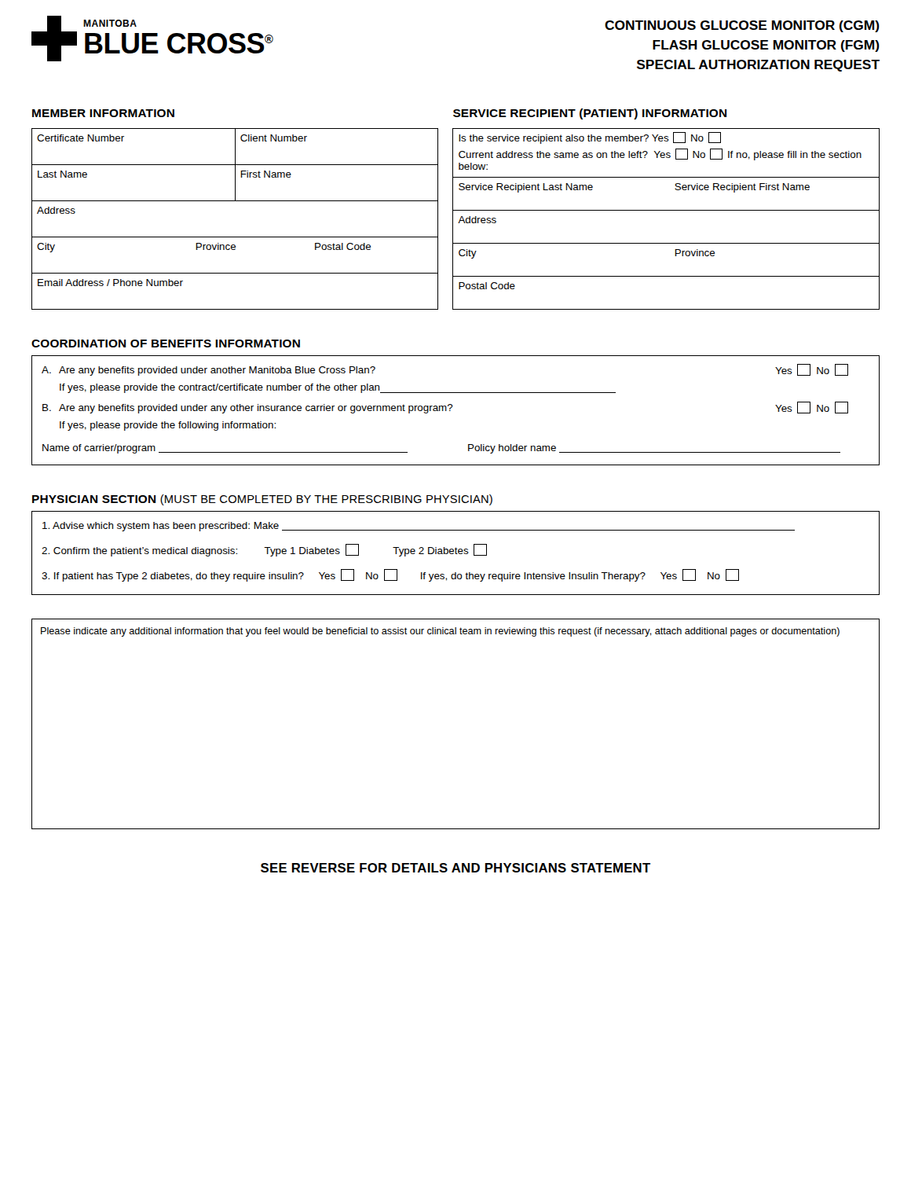MANITOBA
BLUE CROSS®
CONTINUOUS GLUCOSE MONITOR (CGM)
FLASH GLUCOSE MONITOR (FGM)
SPECIAL AUTHORIZATION REQUEST
MEMBER INFORMATION
SERVICE RECIPIENT (PATIENT) INFORMATION
| Certificate Number | Client Number |
| Last Name | First Name |
| Address |
| / City / Province / Postal Code / |
| Email Address / Phone Number |
| Is the service recipient also the member? Yes No Current address the same as on the left? Yes No If no, please fill in the section below: |
| / Service Recipient Last Name / Service Recipient First Name / |
| Address |
| / City / Province / |
| Postal Code |
COORDINATION OF BENEFITS INFORMATION
A.
Are any benefits provided under another Manitoba Blue Cross Plan?
Yes No
If yes, please provide the contract/certificate number of the other plan
B.
Are any benefits provided under any other insurance carrier or government program?
Yes No
If yes, please provide the following information:
Name of carrier/program
Policy holder name
PHYSICIAN SECTION (MUST BE COMPLETED BY THE PRESCRIBING PHYSICIAN)
1. Advise which system has been prescribed: Make
2. Confirm the patient’s medical diagnosis: Type 1 Diabetes Type 2 Diabetes
3. If patient has Type 2 diabetes, do they require insulin? Yes No If yes, do they require Intensive Insulin Therapy? Yes No
Please indicate any additional information that you feel would be beneficial to assist our clinical team in reviewing this request (if necessary, attach additional pages or documentation)
SEE REVERSE FOR DETAILS AND PHYSICIANS STATEMENT